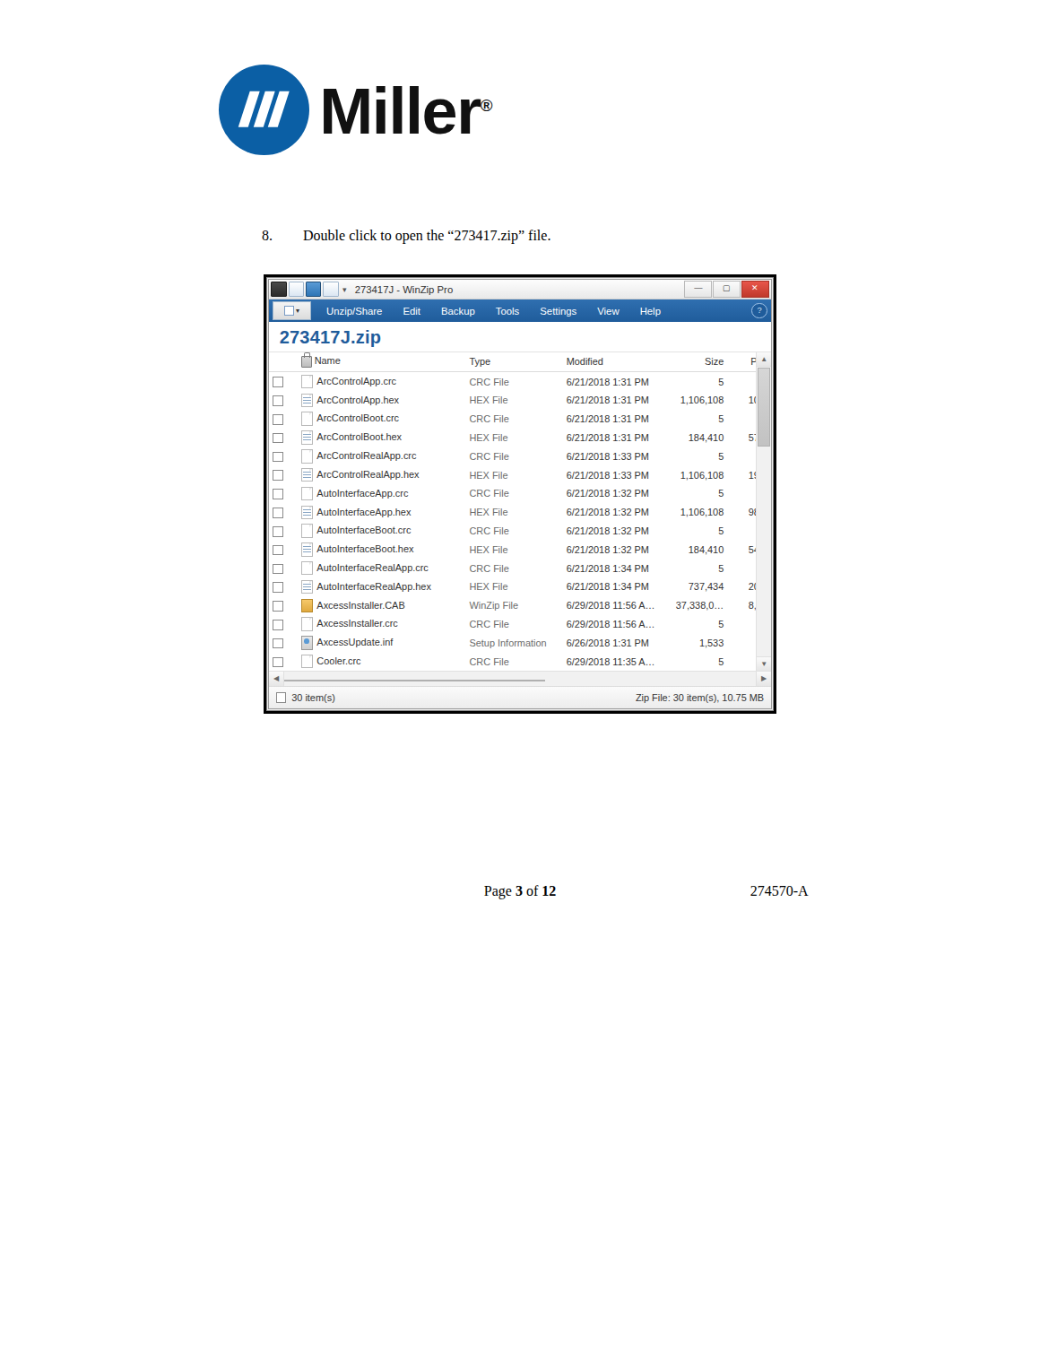Miller®
8.
Double click to open the “273417.zip” file.
▾
273417J - WinZip Pro
—
▢
✕
▾
Unzip/Share
Edit
Backup
Tools
Settings
View
Help
?
273417J.zip
| | Name | Type | Modified | Size | Pac |
| --- | --- | --- | --- | --- | --- |
| | ArcControlApp.crc | CRC File | 6/21/2018 1:31 PM | 5 | |
| | ArcControlApp.hex | HEX File | 6/21/2018 1:31 PM | 1,106,108 | 101, |
| | ArcControlBoot.crc | CRC File | 6/21/2018 1:31 PM | 5 | |
| | ArcControlBoot.hex | HEX File | 6/21/2018 1:31 PM | 184,410 | 57,2 |
| | ArcControlRealApp.crc | CRC File | 6/21/2018 1:33 PM | 5 | |
| | ArcControlRealApp.hex | HEX File | 6/21/2018 1:33 PM | 1,106,108 | 199, |
| | AutoInterfaceApp.crc | CRC File | 6/21/2018 1:32 PM | 5 | |
| | AutoInterfaceApp.hex | HEX File | 6/21/2018 1:32 PM | 1,106,108 | 98,8 |
| | AutoInterfaceBoot.crc | CRC File | 6/21/2018 1:32 PM | 5 | |
| | AutoInterfaceBoot.hex | HEX File | 6/21/2018 1:32 PM | 184,410 | 54,2 |
| | AutoInterfaceRealApp.crc | CRC File | 6/21/2018 1:34 PM | 5 | |
| | AutoInterfaceRealApp.hex | HEX File | 6/21/2018 1:34 PM | 737,434 | 201, |
| | AxcessInstaller.CAB | WinZip File | 6/29/2018 11:56 A… | 37,338,0… | 8,22 |
| | AxcessInstaller.crc | CRC File | 6/29/2018 11:56 A… | 5 | |
| | AxcessUpdate.inf | Setup Information | 6/26/2018 1:31 PM | 1,533 | 4 |
| | Cooler.crc | CRC File | 6/29/2018 11:35 A… | 5 | |
▲
▼
◀
▶
30 item(s)
Zip File: 30 item(s), 10.75 MB
Page 3 of 12
274570-A